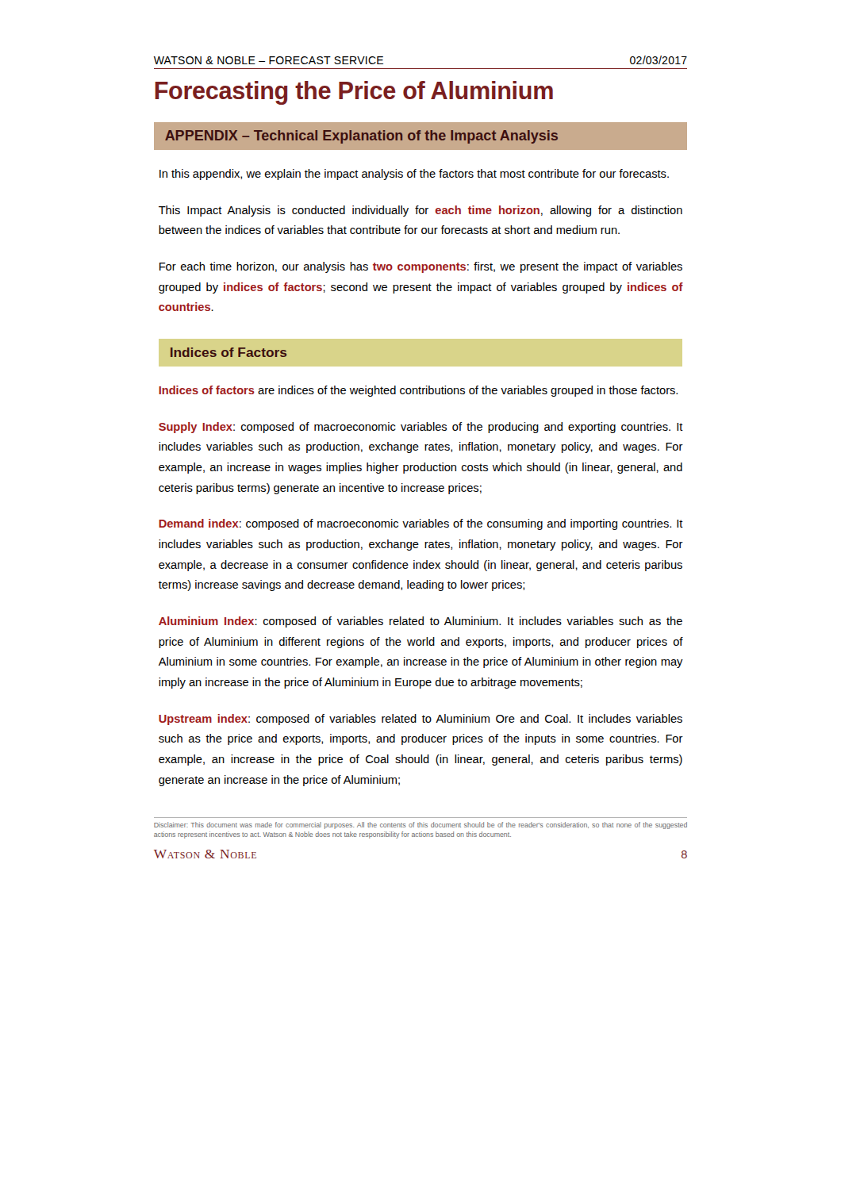WATSON & NOBLE – FORECAST SERVICE 02/03/2017
Forecasting the Price of Aluminium
APPENDIX – Technical Explanation of the Impact Analysis
In this appendix, we explain the impact analysis of the factors that most contribute for our forecasts.
This Impact Analysis is conducted individually for each time horizon, allowing for a distinction between the indices of variables that contribute for our forecasts at short and medium run.
For each time horizon, our analysis has two components: first, we present the impact of variables grouped by indices of factors; second we present the impact of variables grouped by indices of countries.
Indices of Factors
Indices of factors are indices of the weighted contributions of the variables grouped in those factors.
Supply Index: composed of macroeconomic variables of the producing and exporting countries. It includes variables such as production, exchange rates, inflation, monetary policy, and wages. For example, an increase in wages implies higher production costs which should (in linear, general, and ceteris paribus terms) generate an incentive to increase prices;
Demand index: composed of macroeconomic variables of the consuming and importing countries. It includes variables such as production, exchange rates, inflation, monetary policy, and wages. For example, a decrease in a consumer confidence index should (in linear, general, and ceteris paribus terms) increase savings and decrease demand, leading to lower prices;
Aluminium Index: composed of variables related to Aluminium. It includes variables such as the price of Aluminium in different regions of the world and exports, imports, and producer prices of Aluminium in some countries. For example, an increase in the price of Aluminium in other region may imply an increase in the price of Aluminium in Europe due to arbitrage movements;
Upstream index: composed of variables related to Aluminium Ore and Coal. It includes variables such as the price and exports, imports, and producer prices of the inputs in some countries. For example, an increase in the price of Coal should (in linear, general, and ceteris paribus terms) generate an increase in the price of Aluminium;
Disclaimer: This document was made for commercial purposes. All the contents of this document should be of the reader's consideration, so that none of the suggested actions represent incentives to act. Watson & Noble does not take responsibility for actions based on this document.
Watson & Noble 8